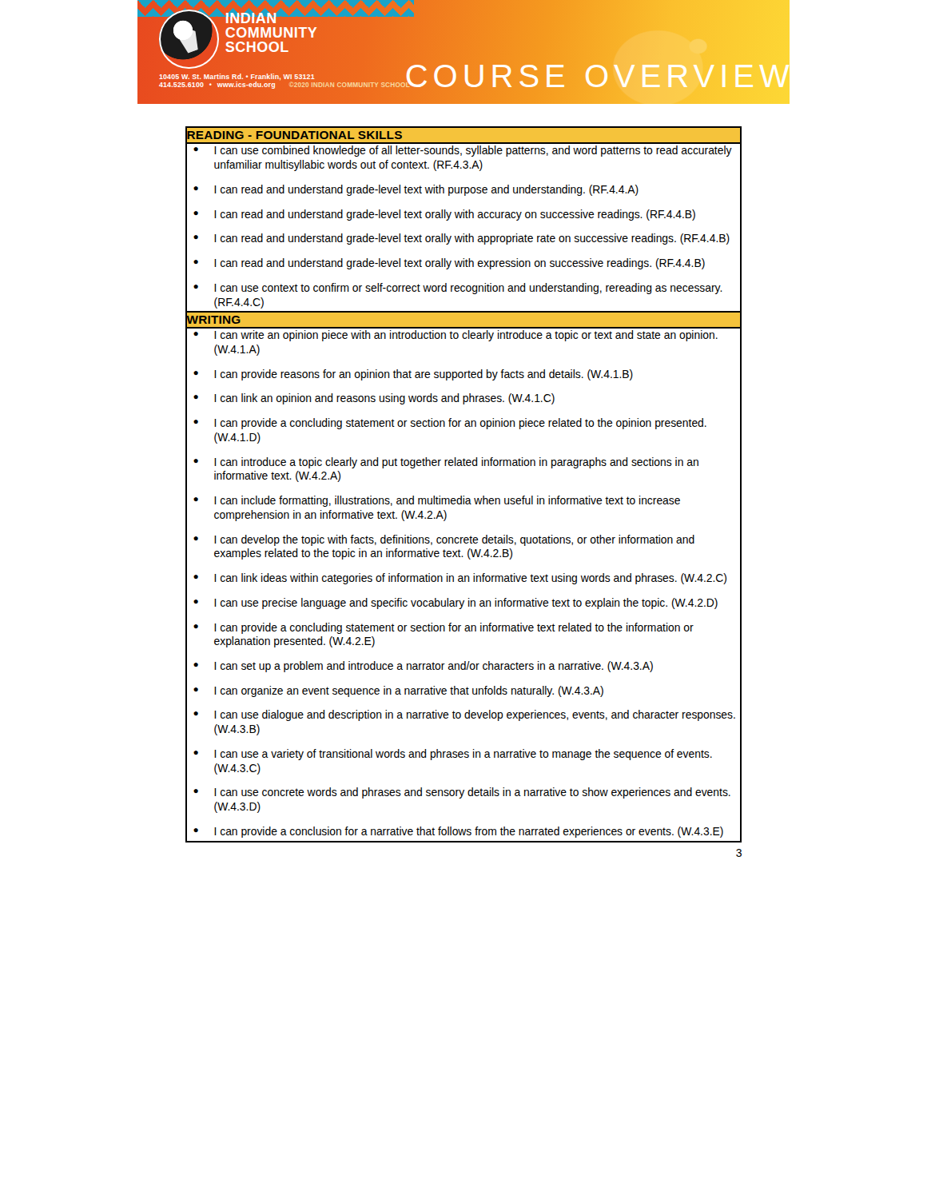Indian Community School
10405 W. St. Martins Rd. • Franklin, WI 53121
414.525.6100 • www.ics-edu.org ©2020 INDIAN COMMUNITY SCHOOL
COURSE OVERVIEW
| READING - FOUNDATIONAL SKILLS |
| I can use combined knowledge of all letter-sounds, syllable patterns, and word patterns to read accurately unfamiliar multisyllabic words out of context. (RF.4.3.A) I can read and understand grade-level text with purpose and understanding. (RF.4.4.A) I can read and understand grade-level text orally with accuracy on successive readings. (RF.4.4.B) I can read and understand grade-level text orally with appropriate rate on successive readings. (RF.4.4.B) I can read and understand grade-level text orally with expression on successive readings. (RF.4.4.B) I can use context to confirm or self-correct word recognition and understanding, rereading as necessary. (RF.4.4.C) |
| WRITING |
| I can write an opinion piece with an introduction to clearly introduce a topic or text and state an opinion. (W.4.1.A) I can provide reasons for an opinion that are supported by facts and details. (W.4.1.B) I can link an opinion and reasons using words and phrases. (W.4.1.C) I can provide a concluding statement or section for an opinion piece related to the opinion presented. (W.4.1.D) I can introduce a topic clearly and put together related information in paragraphs and sections in an informative text. (W.4.2.A) I can include formatting, illustrations, and multimedia when useful in informative text to increase comprehension in an informative text. (W.4.2.A) I can develop the topic with facts, definitions, concrete details, quotations, or other information and examples related to the topic in an informative text. (W.4.2.B) I can link ideas within categories of information in an informative text using words and phrases. (W.4.2.C) I can use precise language and specific vocabulary in an informative text to explain the topic. (W.4.2.D) I can provide a concluding statement or section for an informative text related to the information or explanation presented. (W.4.2.E) I can set up a problem and introduce a narrator and/or characters in a narrative. (W.4.3.A) I can organize an event sequence in a narrative that unfolds naturally. (W.4.3.A) I can use dialogue and description in a narrative to develop experiences, events, and character responses. (W.4.3.B) I can use a variety of transitional words and phrases in a narrative to manage the sequence of events. (W.4.3.C) I can use concrete words and phrases and sensory details in a narrative to show experiences and events. (W.4.3.D) I can provide a conclusion for a narrative that follows from the narrated experiences or events. (W.4.3.E) |
3